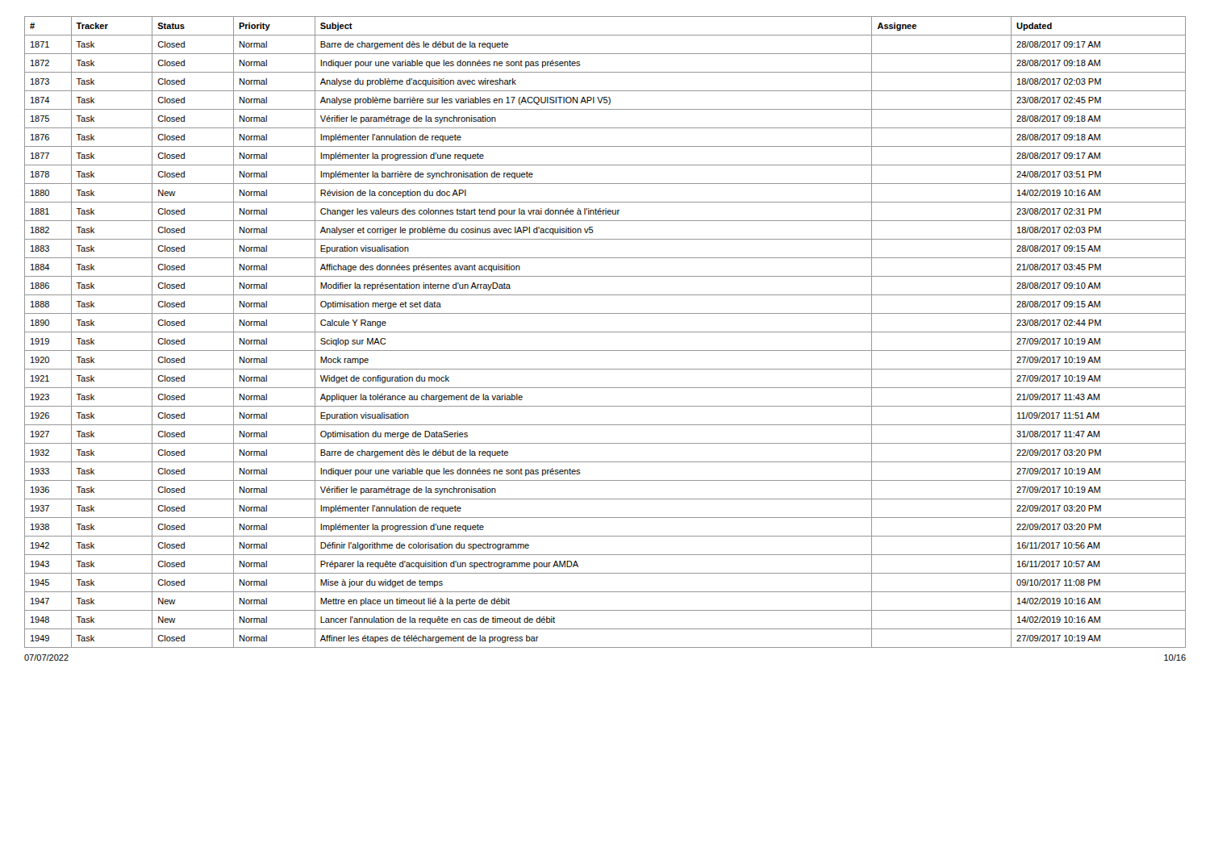| # | Tracker | Status | Priority | Subject | Assignee | Updated |
| --- | --- | --- | --- | --- | --- | --- |
| 1871 | Task | Closed | Normal | Barre de chargement dès le début de la requete | | 28/08/2017 09:17 AM |
| 1872 | Task | Closed | Normal | Indiquer pour une variable que les données ne sont pas présentes | | 28/08/2017 09:18 AM |
| 1873 | Task | Closed | Normal | Analyse du problème d'acquisition avec wireshark | | 18/08/2017 02:03 PM |
| 1874 | Task | Closed | Normal | Analyse problème barrière sur les variables en 17 (ACQUISITION API V5) | | 23/08/2017 02:45 PM |
| 1875 | Task | Closed | Normal | Vérifier le paramétrage de la synchronisation | | 28/08/2017 09:18 AM |
| 1876 | Task | Closed | Normal | Implémenter l'annulation de requete | | 28/08/2017 09:18 AM |
| 1877 | Task | Closed | Normal | Implémenter la progression d'une requete | | 28/08/2017 09:17 AM |
| 1878 | Task | Closed | Normal | Implémenter la barrière de synchronisation de requete | | 24/08/2017 03:51 PM |
| 1880 | Task | New | Normal | Révision de la conception du doc API | | 14/02/2019 10:16 AM |
| 1881 | Task | Closed | Normal | Changer les valeurs des colonnes tstart tend pour la vrai donnée à l'intérieur | | 23/08/2017 02:31 PM |
| 1882 | Task | Closed | Normal | Analyser et corriger le problème du cosinus avec lAPI d'acquisition v5 | | 18/08/2017 02:03 PM |
| 1883 | Task | Closed | Normal | Epuration visualisation | | 28/08/2017 09:15 AM |
| 1884 | Task | Closed | Normal | Affichage des données présentes avant acquisition | | 21/08/2017 03:45 PM |
| 1886 | Task | Closed | Normal | Modifier la représentation interne d'un ArrayData | | 28/08/2017 09:10 AM |
| 1888 | Task | Closed | Normal | Optimisation merge et set data | | 28/08/2017 09:15 AM |
| 1890 | Task | Closed | Normal | Calcule Y Range | | 23/08/2017 02:44 PM |
| 1919 | Task | Closed | Normal | Sciqlop sur MAC | | 27/09/2017 10:19 AM |
| 1920 | Task | Closed | Normal | Mock rampe | | 27/09/2017 10:19 AM |
| 1921 | Task | Closed | Normal | Widget de configuration du mock | | 27/09/2017 10:19 AM |
| 1923 | Task | Closed | Normal | Appliquer la tolérance au chargement de la variable | | 21/09/2017 11:43 AM |
| 1926 | Task | Closed | Normal | Epuration visualisation | | 11/09/2017 11:51 AM |
| 1927 | Task | Closed | Normal | Optimisation du merge de DataSeries | | 31/08/2017 11:47 AM |
| 1932 | Task | Closed | Normal | Barre de chargement dès le début de la requete | | 22/09/2017 03:20 PM |
| 1933 | Task | Closed | Normal | Indiquer pour une variable que les données ne sont pas présentes | | 27/09/2017 10:19 AM |
| 1936 | Task | Closed | Normal | Vérifier le paramétrage de la synchronisation | | 27/09/2017 10:19 AM |
| 1937 | Task | Closed | Normal | Implémenter l'annulation de requete | | 22/09/2017 03:20 PM |
| 1938 | Task | Closed | Normal | Implémenter la progression d'une requete | | 22/09/2017 03:20 PM |
| 1942 | Task | Closed | Normal | Définir l'algorithme de colorisation du spectrogramme | | 16/11/2017 10:56 AM |
| 1943 | Task | Closed | Normal | Préparer la requête d'acquisition d'un spectrogramme pour AMDA | | 16/11/2017 10:57 AM |
| 1945 | Task | Closed | Normal | Mise à jour du widget de temps | | 09/10/2017 11:08 PM |
| 1947 | Task | New | Normal | Mettre en place un timeout lié à la perte de débit | | 14/02/2019 10:16 AM |
| 1948 | Task | New | Normal | Lancer l'annulation de la requête en cas de timeout de débit | | 14/02/2019 10:16 AM |
| 1949 | Task | Closed | Normal | Affiner les étapes de téléchargement de la progress bar | | 27/09/2017 10:19 AM |
07/07/2022 10/16